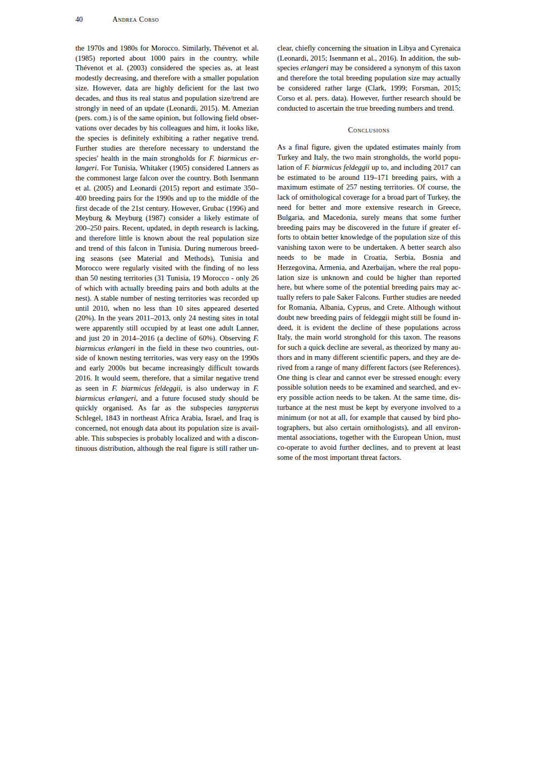40 Andrea Corso
the 1970s and 1980s for Morocco. Similarly, Thévenot et al. (1985) reported about 1000 pairs in the country, while Thévenot et al. (2003) considered the species as, at least modestly decreasing, and therefore with a smaller population size. However, data are highly deficient for the last two decades, and thus its real status and population size/trend are strongly in need of an update (Leonardi, 2015). M. Amezian (pers. com.) is of the same opinion, but following field observations over decades by his colleagues and him, it looks like, the species is definitely exhibiting a rather negative trend. Further studies are therefore necessary to understand the species' health in the main strongholds for F. biarmicus erlangeri. For Tunisia, Whitaker (1905) considered Lanners as the commonest large falcon over the country. Both Isenmann et al. (2005) and Leonardi (2015) report and estimate 350–400 breeding pairs for the 1990s and up to the middle of the first decade of the 21st century. However, Grubac (1996) and Meyburg & Meyburg (1987) consider a likely estimate of 200–250 pairs. Recent, updated, in depth research is lacking, and therefore little is known about the real population size and trend of this falcon in Tunisia. During numerous breeding seasons (see Material and Methods), Tunisia and Morocco were regularly visited with the finding of no less than 50 nesting territories (31 Tunisia, 19 Morocco - only 26 of which with actually breeding pairs and both adults at the nest). A stable number of nesting territories was recorded up until 2010, when no less than 10 sites appeared deserted (20%). In the years 2011–2013, only 24 nesting sites in total were apparently still occupied by at least one adult Lanner, and just 20 in 2014–2016 (a decline of 60%). Observing F. biarmicus erlangeri in the field in these two countries, outside of known nesting territories, was very easy on the 1990s and early 2000s but became increasingly difficult towards 2016. It would seem, therefore, that a similar negative trend as seen in F. biarmicus feldeggii, is also underway in F. biarmicus erlangeri, and a future focused study should be quickly organised. As far as the subspecies tanypterus Schlegel, 1843 in northeast Africa Arabia, Israel, and Iraq is concerned, not enough data about its population size is available. This subspecies is probably localized and with a discontinuous distribution, although the real figure is still rather unclear, chiefly concerning the situation in Libya and Cyrenaica (Leonardi, 2015; Isenmann et al., 2016). In addition, the subspecies erlangeri may be considered a synonym of this taxon and therefore the total breeding population size may actually be considered rather large (Clark, 1999; Forsman, 2015; Corso et al. pers. data). However, further research should be conducted to ascertain the true breeding numbers and trend.
Conclusions
As a final figure, given the updated estimates mainly from Turkey and Italy, the two main strongholds, the world population of F. biarmicus feldeggii up to, and including 2017 can be estimated to be around 119–171 breeding pairs, with a maximum estimate of 257 nesting territories. Of course, the lack of ornithological coverage for a broad part of Turkey, the need for better and more extensive research in Greece, Bulgaria, and Macedonia, surely means that some further breeding pairs may be discovered in the future if greater efforts to obtain better knowledge of the population size of this vanishing taxon were to be undertaken. A better search also needs to be made in Croatia, Serbia, Bosnia and Herzegovina, Armenia, and Azerbaijan, where the real population size is unknown and could be higher than reported here, but where some of the potential breeding pairs may actually refers to pale Saker Falcons. Further studies are needed for Romania, Albania, Cyprus, and Crete. Although without doubt new breeding pairs of feldeggii might still be found indeed, it is evident the decline of these populations across Italy, the main world stronghold for this taxon. The reasons for such a quick decline are several, as theorized by many authors and in many different scientific papers, and they are derived from a range of many different factors (see References). One thing is clear and cannot ever be stressed enough: every possible solution needs to be examined and searched, and every possible action needs to be taken. At the same time, disturbance at the nest must be kept by everyone involved to a minimum (or not at all, for example that caused by bird photographers, but also certain ornithologists), and all environmental associations, together with the European Union, must co-operate to avoid further declines, and to prevent at least some of the most important threat factors.